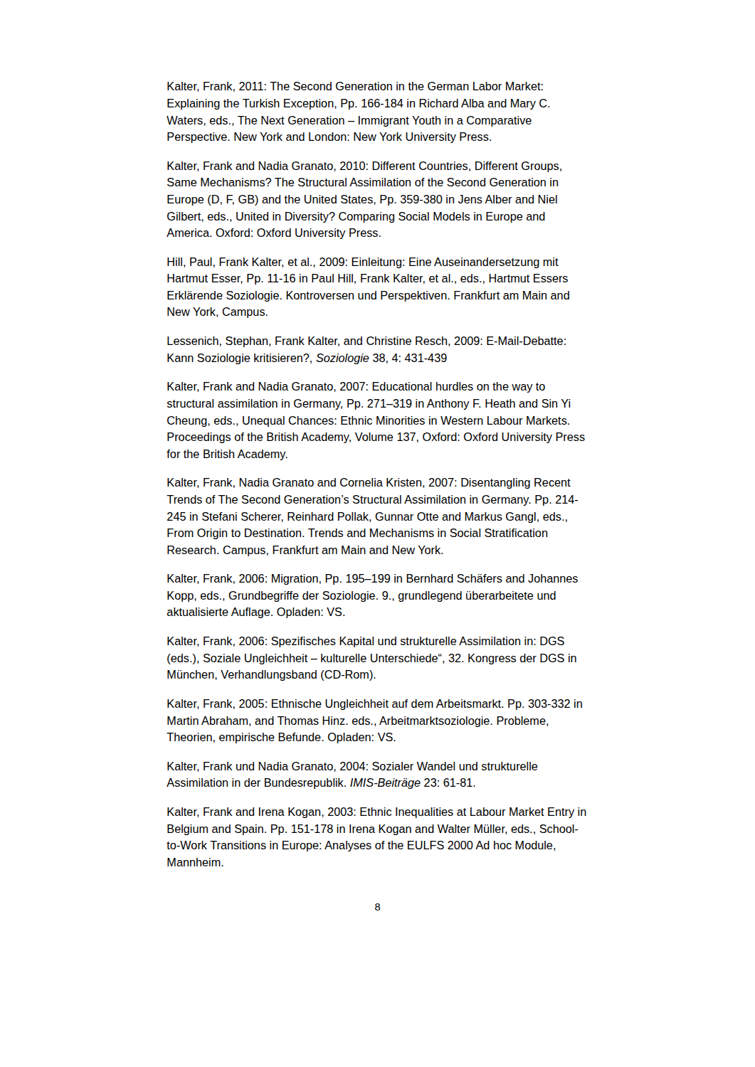Kalter, Frank, 2011: The Second Generation in the German Labor Market: Explaining the Turkish Exception, Pp. 166-184 in Richard Alba and Mary C. Waters, eds., The Next Generation – Immigrant Youth in a Comparative Perspective. New York and London: New York University Press.
Kalter, Frank and Nadia Granato, 2010: Different Countries, Different Groups, Same Mechanisms? The Structural Assimilation of the Second Generation in Europe (D, F, GB) and the United States, Pp. 359-380 in Jens Alber and Niel Gilbert, eds., United in Diversity? Comparing Social Models in Europe and America. Oxford: Oxford University Press.
Hill, Paul, Frank Kalter, et al., 2009: Einleitung: Eine Auseinandersetzung mit Hartmut Esser, Pp. 11-16 in Paul Hill, Frank Kalter, et al., eds., Hartmut Essers Erklärende Soziologie. Kontroversen und Perspektiven. Frankfurt am Main and New York, Campus.
Lessenich, Stephan, Frank Kalter, and Christine Resch, 2009: E-Mail-Debatte: Kann Soziologie kritisieren?, Soziologie 38, 4: 431-439
Kalter, Frank and Nadia Granato, 2007: Educational hurdles on the way to structural assimilation in Germany, Pp. 271–319 in Anthony F. Heath and Sin Yi Cheung, eds., Unequal Chances: Ethnic Minorities in Western Labour Markets. Proceedings of the British Academy, Volume 137, Oxford: Oxford University Press for the British Academy.
Kalter, Frank, Nadia Granato and Cornelia Kristen, 2007: Disentangling Recent Trends of The Second Generation’s Structural Assimilation in Germany. Pp. 214-245 in Stefani Scherer, Reinhard Pollak, Gunnar Otte and Markus Gangl, eds., From Origin to Destination. Trends and Mechanisms in Social Stratification Research. Campus, Frankfurt am Main and New York.
Kalter, Frank, 2006: Migration, Pp. 195–199 in Bernhard Schäfers and Johannes Kopp, eds., Grundbegriffe der Soziologie. 9., grundlegend überarbeitete und aktualisierte Auflage. Opladen: VS.
Kalter, Frank, 2006: Spezifisches Kapital und strukturelle Assimilation in: DGS (eds.), Soziale Ungleichheit – kulturelle Unterschiede“, 32. Kongress der DGS in München, Verhandlungsband (CD-Rom).
Kalter, Frank, 2005: Ethnische Ungleichheit auf dem Arbeitsmarkt. Pp. 303-332 in Martin Abraham, and Thomas Hinz. eds., Arbeitmarktsoziologie. Probleme, Theorien, empirische Befunde. Opladen: VS.
Kalter, Frank und Nadia Granato, 2004: Sozialer Wandel und strukturelle Assimilation in der Bundesrepublik. IMIS-Beiträge 23: 61-81.
Kalter, Frank and Irena Kogan, 2003: Ethnic Inequalities at Labour Market Entry in Belgium and Spain. Pp. 151-178 in Irena Kogan and Walter Müller, eds., School-to-Work Transitions in Europe: Analyses of the EULFS 2000 Ad hoc Module, Mannheim.
8